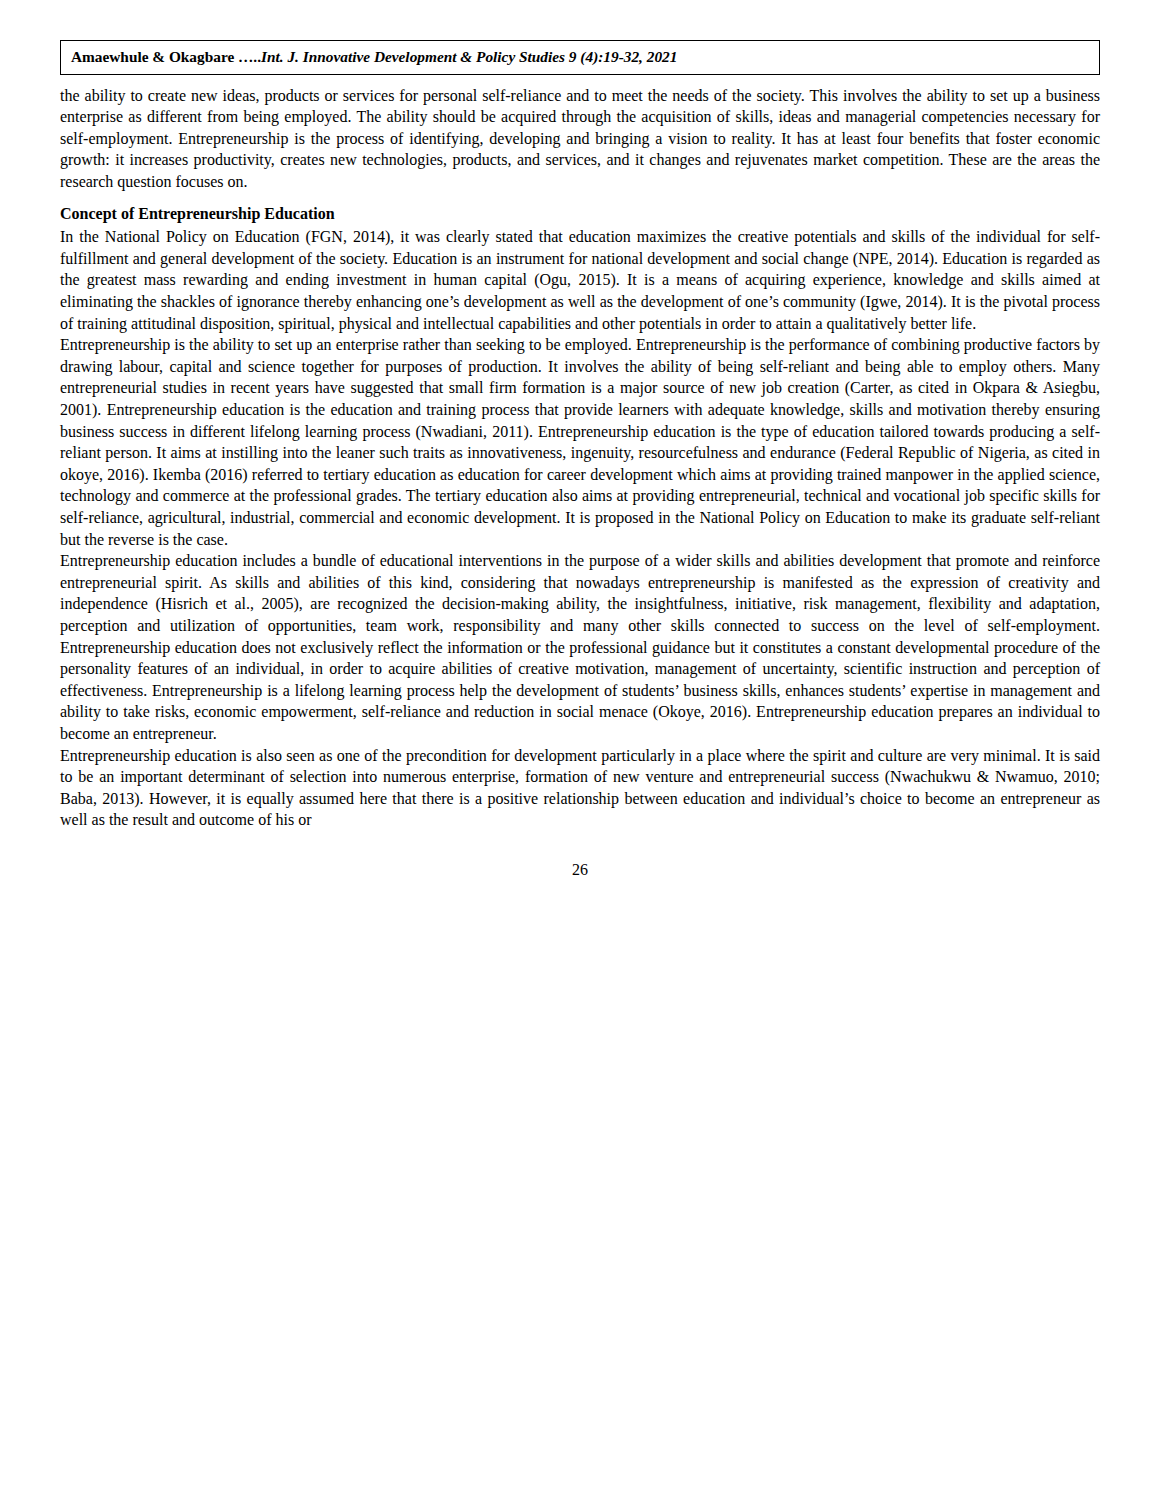Amaewhule & Okagbare …..Int. J. Innovative Development & Policy Studies 9 (4):19-32, 2021
the ability to create new ideas, products or services for personal self-reliance and to meet the needs of the society. This involves the ability to set up a business enterprise as different from being employed. The ability should be acquired through the acquisition of skills, ideas and managerial competencies necessary for self-employment. Entrepreneurship is the process of identifying, developing and bringing a vision to reality. It has at least four benefits that foster economic growth: it increases productivity, creates new technologies, products, and services, and it changes and rejuvenates market competition. These are the areas the research question focuses on.
Concept of Entrepreneurship Education
In the National Policy on Education (FGN, 2014), it was clearly stated that education maximizes the creative potentials and skills of the individual for self-fulfillment and general development of the society. Education is an instrument for national development and social change (NPE, 2014). Education is regarded as the greatest mass rewarding and ending investment in human capital (Ogu, 2015). It is a means of acquiring experience, knowledge and skills aimed at eliminating the shackles of ignorance thereby enhancing one’s development as well as the development of one’s community (Igwe, 2014). It is the pivotal process of training attitudinal disposition, spiritual, physical and intellectual capabilities and other potentials in order to attain a qualitatively better life.
Entrepreneurship is the ability to set up an enterprise rather than seeking to be employed. Entrepreneurship is the performance of combining productive factors by drawing labour, capital and science together for purposes of production. It involves the ability of being self-reliant and being able to employ others. Many entrepreneurial studies in recent years have suggested that small firm formation is a major source of new job creation (Carter, as cited in Okpara & Asiegbu, 2001). Entrepreneurship education is the education and training process that provide learners with adequate knowledge, skills and motivation thereby ensuring business success in different lifelong learning process (Nwadiani, 2011). Entrepreneurship education is the type of education tailored towards producing a self-reliant person. It aims at instilling into the leaner such traits as innovativeness, ingenuity, resourcefulness and endurance (Federal Republic of Nigeria, as cited in okoye, 2016). Ikemba (2016) referred to tertiary education as education for career development which aims at providing trained manpower in the applied science, technology and commerce at the professional grades. The tertiary education also aims at providing entrepreneurial, technical and vocational job specific skills for self-reliance, agricultural, industrial, commercial and economic development. It is proposed in the National Policy on Education to make its graduate self-reliant but the reverse is the case.
Entrepreneurship education includes a bundle of educational interventions in the purpose of a wider skills and abilities development that promote and reinforce entrepreneurial spirit. As skills and abilities of this kind, considering that nowadays entrepreneurship is manifested as the expression of creativity and independence (Hisrich et al., 2005), are recognized the decision-making ability, the insightfulness, initiative, risk management, flexibility and adaptation, perception and utilization of opportunities, team work, responsibility and many other skills connected to success on the level of self-employment. Entrepreneurship education does not exclusively reflect the information or the professional guidance but it constitutes a constant developmental procedure of the personality features of an individual, in order to acquire abilities of creative motivation, management of uncertainty, scientific instruction and perception of effectiveness. Entrepreneurship is a lifelong learning process help the development of students’ business skills, enhances students’ expertise in management and ability to take risks, economic empowerment, self-reliance and reduction in social menace (Okoye, 2016). Entrepreneurship education prepares an individual to become an entrepreneur.
Entrepreneurship education is also seen as one of the precondition for development particularly in a place where the spirit and culture are very minimal. It is said to be an important determinant of selection into numerous enterprise, formation of new venture and entrepreneurial success (Nwachukwu & Nwamuo, 2010; Baba, 2013). However, it is equally assumed here that there is a positive relationship between education and individual’s choice to become an entrepreneur as well as the result and outcome of his or
26